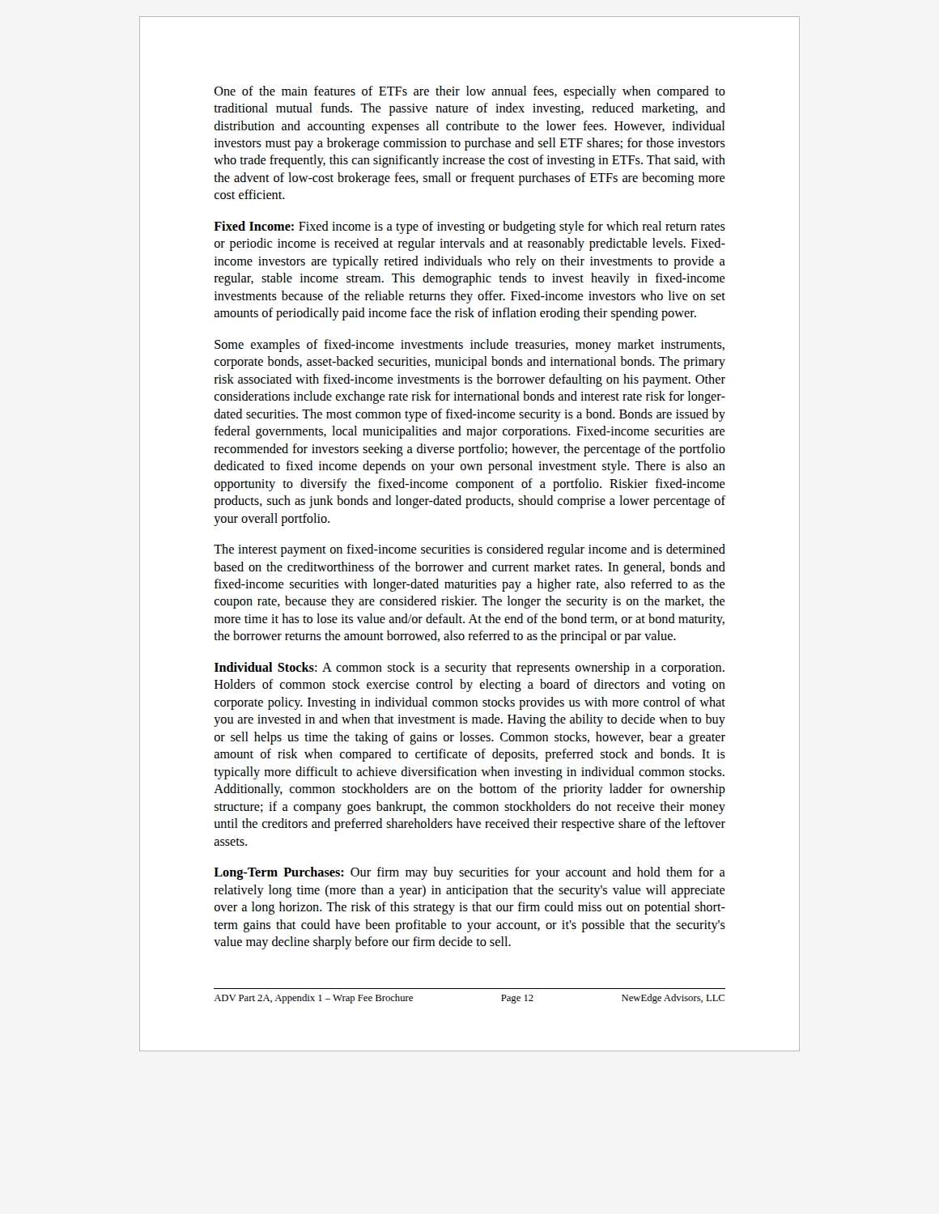One of the main features of ETFs are their low annual fees, especially when compared to traditional mutual funds. The passive nature of index investing, reduced marketing, and distribution and accounting expenses all contribute to the lower fees. However, individual investors must pay a brokerage commission to purchase and sell ETF shares; for those investors who trade frequently, this can significantly increase the cost of investing in ETFs. That said, with the advent of low-cost brokerage fees, small or frequent purchases of ETFs are becoming more cost efficient.
Fixed Income: Fixed income is a type of investing or budgeting style for which real return rates or periodic income is received at regular intervals and at reasonably predictable levels. Fixed-income investors are typically retired individuals who rely on their investments to provide a regular, stable income stream. This demographic tends to invest heavily in fixed-income investments because of the reliable returns they offer. Fixed-income investors who live on set amounts of periodically paid income face the risk of inflation eroding their spending power.
Some examples of fixed-income investments include treasuries, money market instruments, corporate bonds, asset-backed securities, municipal bonds and international bonds. The primary risk associated with fixed-income investments is the borrower defaulting on his payment. Other considerations include exchange rate risk for international bonds and interest rate risk for longer-dated securities. The most common type of fixed-income security is a bond. Bonds are issued by federal governments, local municipalities and major corporations. Fixed-income securities are recommended for investors seeking a diverse portfolio; however, the percentage of the portfolio dedicated to fixed income depends on your own personal investment style. There is also an opportunity to diversify the fixed-income component of a portfolio. Riskier fixed-income products, such as junk bonds and longer-dated products, should comprise a lower percentage of your overall portfolio.
The interest payment on fixed-income securities is considered regular income and is determined based on the creditworthiness of the borrower and current market rates. In general, bonds and fixed-income securities with longer-dated maturities pay a higher rate, also referred to as the coupon rate, because they are considered riskier. The longer the security is on the market, the more time it has to lose its value and/or default. At the end of the bond term, or at bond maturity, the borrower returns the amount borrowed, also referred to as the principal or par value.
Individual Stocks: A common stock is a security that represents ownership in a corporation. Holders of common stock exercise control by electing a board of directors and voting on corporate policy. Investing in individual common stocks provides us with more control of what you are invested in and when that investment is made. Having the ability to decide when to buy or sell helps us time the taking of gains or losses. Common stocks, however, bear a greater amount of risk when compared to certificate of deposits, preferred stock and bonds. It is typically more difficult to achieve diversification when investing in individual common stocks. Additionally, common stockholders are on the bottom of the priority ladder for ownership structure; if a company goes bankrupt, the common stockholders do not receive their money until the creditors and preferred shareholders have received their respective share of the leftover assets.
Long-Term Purchases: Our firm may buy securities for your account and hold them for a relatively long time (more than a year) in anticipation that the security's value will appreciate over a long horizon. The risk of this strategy is that our firm could miss out on potential short-term gains that could have been profitable to your account, or it's possible that the security's value may decline sharply before our firm decide to sell.
ADV Part 2A, Appendix 1 – Wrap Fee Brochure
Page 12
NewEdge Advisors, LLC